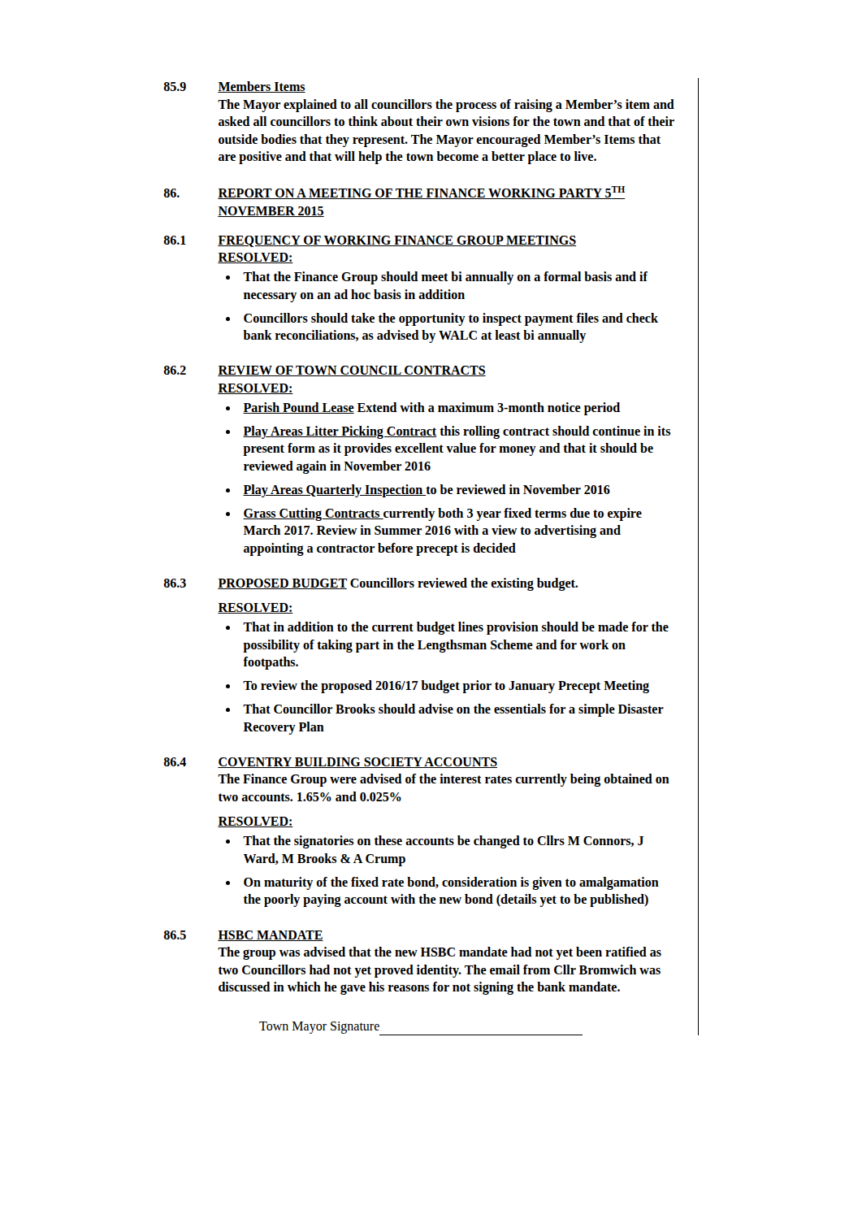85.9
Members Items
The Mayor explained to all councillors the process of raising a Member’s item and asked all councillors to think about their own visions for the town and that of their outside bodies that they represent. The Mayor encouraged Member’s Items that are positive and that will help the town become a better place to live.
86.
REPORT ON A MEETING OF THE FINANCE WORKING PARTY 5TH NOVEMBER 2015
86.1
FREQUENCY OF WORKING FINANCE GROUP MEETINGS
RESOLVED:
That the Finance Group should meet bi annually on a formal basis and if necessary on an ad hoc basis in addition
Councillors should take the opportunity to inspect payment files and check bank reconciliations, as advised by WALC at least bi annually
86.2
REVIEW OF TOWN COUNCIL CONTRACTS
RESOLVED:
Parish Pound Lease Extend with a maximum 3-month notice period
Play Areas Litter Picking Contract this rolling contract should continue in its present form as it provides excellent value for money and that it should be reviewed again in November 2016
Play Areas Quarterly Inspection to be reviewed in November 2016
Grass Cutting Contracts currently both 3 year fixed terms due to expire March 2017. Review in Summer 2016 with a view to advertising and appointing a contractor before precept is decided
86.3
PROPOSED BUDGET Councillors reviewed the existing budget.
RESOLVED:
That in addition to the current budget lines provision should be made for the possibility of taking part in the Lengthsman Scheme and for work on footpaths.
To review the proposed 2016/17 budget prior to January Precept Meeting
That Councillor Brooks should advise on the essentials for a simple Disaster Recovery Plan
86.4
COVENTRY BUILDING SOCIETY ACCOUNTS
The Finance Group were advised of the interest rates currently being obtained on two accounts. 1.65% and 0.025%
RESOLVED:
That the signatories on these accounts be changed to Cllrs M Connors, J Ward, M Brooks & A Crump
On maturity of the fixed rate bond, consideration is given to amalgamation the poorly paying account with the new bond (details yet to be published)
86.5
HSBC MANDATE
The group was advised that the new HSBC mandate had not yet been ratified as two Councillors had not yet proved identity. The email from Cllr Bromwich was discussed in which he gave his reasons for not signing the bank mandate.
Town Mayor Signature